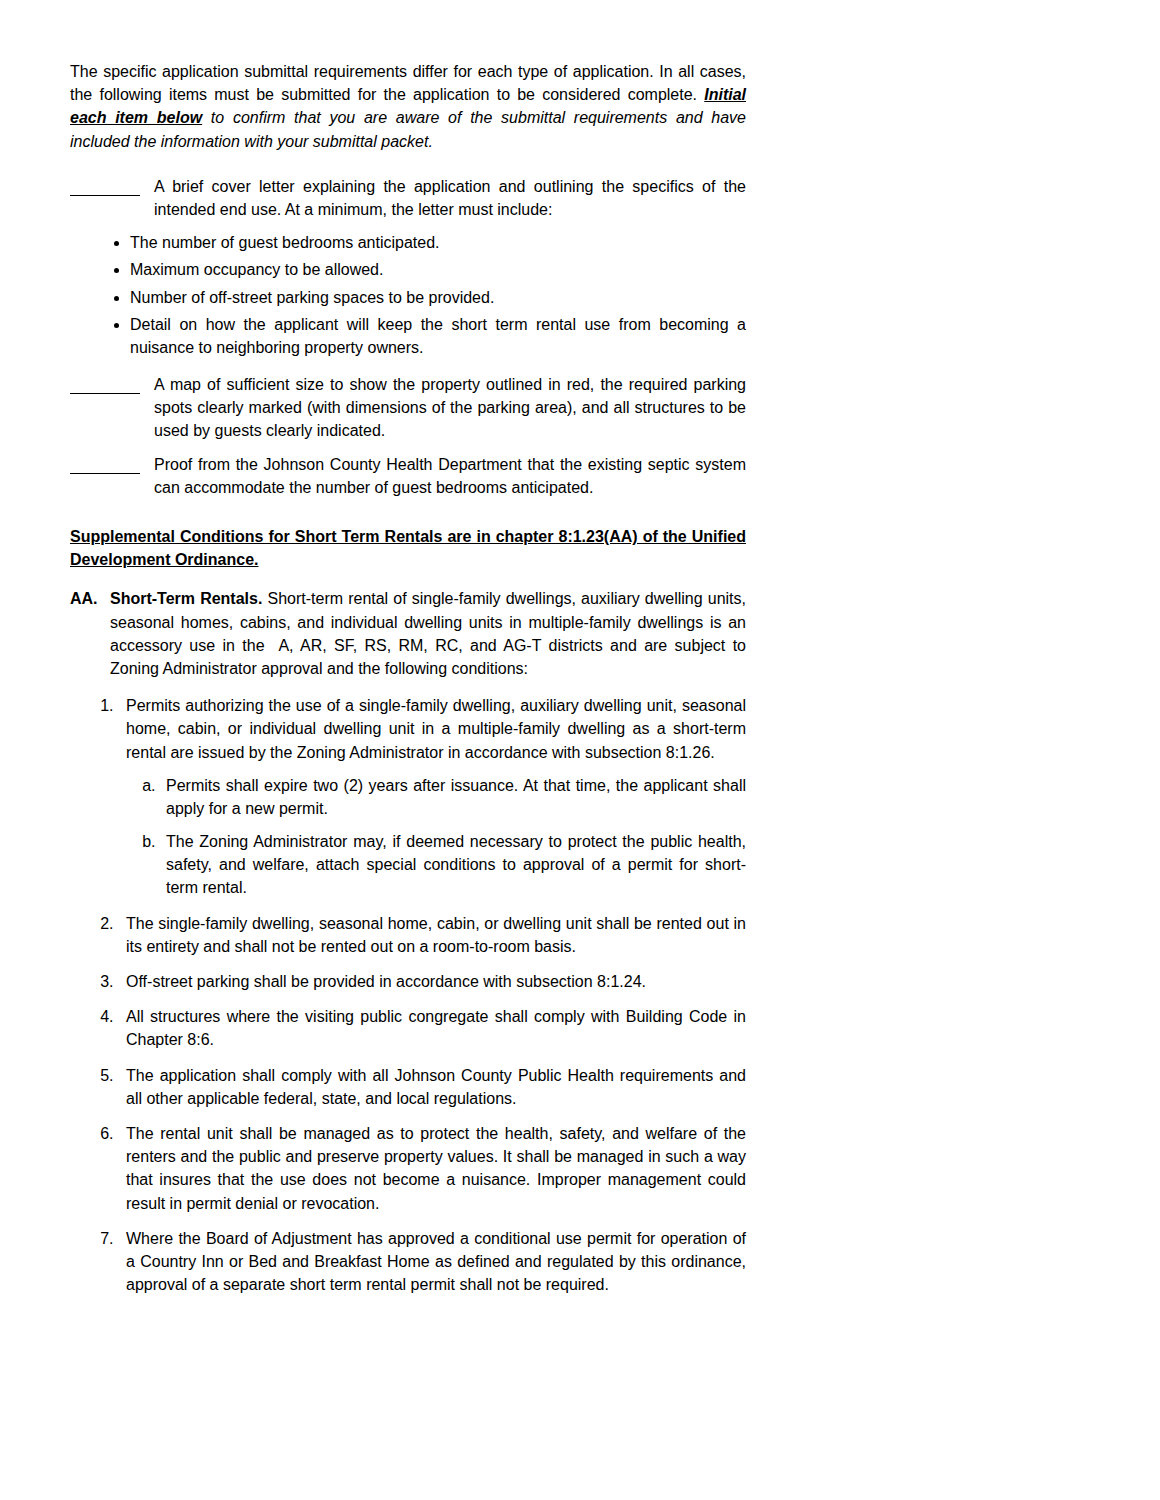The specific application submittal requirements differ for each type of application. In all cases, the following items must be submitted for the application to be considered complete. Initial each item below to confirm that you are aware of the submittal requirements and have included the information with your submittal packet.
A brief cover letter explaining the application and outlining the specifics of the intended end use. At a minimum, the letter must include:
The number of guest bedrooms anticipated.
Maximum occupancy to be allowed.
Number of off-street parking spaces to be provided.
Detail on how the applicant will keep the short term rental use from becoming a nuisance to neighboring property owners.
A map of sufficient size to show the property outlined in red, the required parking spots clearly marked (with dimensions of the parking area), and all structures to be used by guests clearly indicated.
Proof from the Johnson County Health Department that the existing septic system can accommodate the number of guest bedrooms anticipated.
Supplemental Conditions for Short Term Rentals are in chapter 8:1.23(AA) of the Unified Development Ordinance.
AA.
Short-Term Rentals. Short-term rental of single-family dwellings, auxiliary dwelling units, seasonal homes, cabins, and individual dwelling units in multiple-family dwellings is an accessory use in the A, AR, SF, RS, RM, RC, and AG-T districts and are subject to Zoning Administrator approval and the following conditions:
Permits authorizing the use of a single-family dwelling, auxiliary dwelling unit, seasonal home, cabin, or individual dwelling unit in a multiple-family dwelling as a short-term rental are issued by the Zoning Administrator in accordance with subsection 8:1.26.
Permits shall expire two (2) years after issuance. At that time, the applicant shall apply for a new permit.
The Zoning Administrator may, if deemed necessary to protect the public health, safety, and welfare, attach special conditions to approval of a permit for short-term rental.
The single-family dwelling, seasonal home, cabin, or dwelling unit shall be rented out in its entirety and shall not be rented out on a room-to-room basis.
Off-street parking shall be provided in accordance with subsection 8:1.24.
All structures where the visiting public congregate shall comply with Building Code in Chapter 8:6.
The application shall comply with all Johnson County Public Health requirements and all other applicable federal, state, and local regulations.
The rental unit shall be managed as to protect the health, safety, and welfare of the renters and the public and preserve property values. It shall be managed in such a way that insures that the use does not become a nuisance. Improper management could result in permit denial or revocation.
Where the Board of Adjustment has approved a conditional use permit for operation of a Country Inn or Bed and Breakfast Home as defined and regulated by this ordinance, approval of a separate short term rental permit shall not be required.